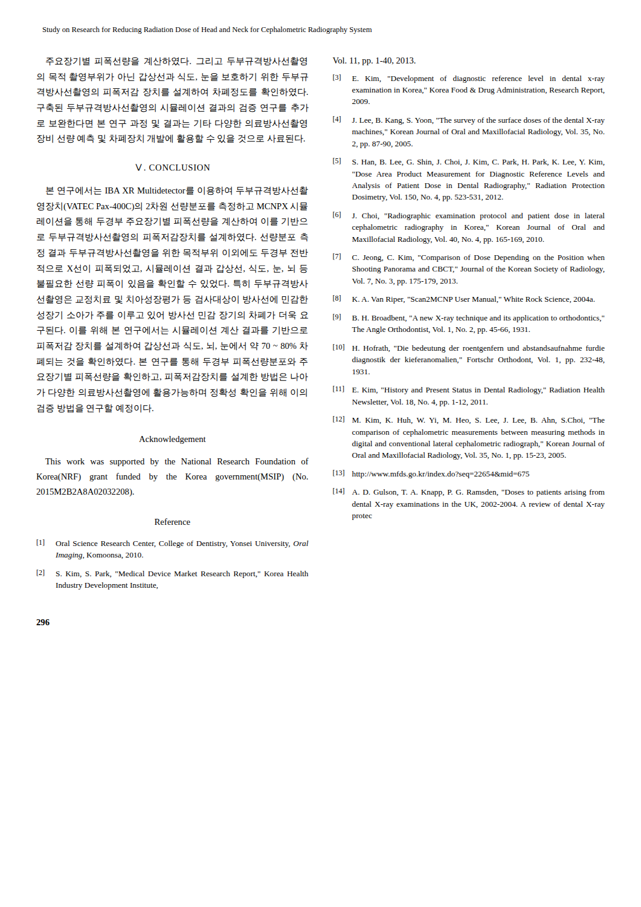Study on Research for Reducing Radiation Dose of Head and Neck for Cephalometric Radiography System
주요장기별 피폭선량을 계산하였다. 그리고 두부규격방사선촬영의 목적 촬영부위가 아닌 갑상선과 식도, 눈을 보호하기 위한 두부규격방사선촬영의 피폭저감 장치를 설계하여 차폐정도를 확인하였다. 구축된 두부규격방사선촬영의 시뮬레이션 결과의 검증 연구를 추가로 보완한다면 본 연구 과정 및 결과는 기타 다양한 의료방사선촬영장비 선량 예측 및 차폐장치 개발에 활용할 수 있을 것으로 사료된다.
Ⅴ. CONCLUSION
본 연구에서는 IBA XR Multidetector를 이용하여 두부규격방사선촬영장치(VATEC Pax-400C)의 2차원 선량분포를 측정하고 MCNPX 시뮬레이션을 통해 두경부 주요장기별 피폭선량을 계산하여 이를 기반으로 두부규격방사선촬영의 피폭저감장치를 설계하였다. 선량분포 측정 결과 두부규격방사선촬영을 위한 목적부위 이외에도 두경부 전반적으로 X선이 피폭되었고, 시뮬레이션 결과 갑상선, 식도, 눈, 뇌 등 불필요한 선량 피폭이 있음을 확인할 수 있었다. 특히 두부규격방사선촬영은 교정치료 및 치아성장평가 등 검사대상이 방사선에 민감한 성장기 소아가 주를 이루고 있어 방사선 민감 장기의 차폐가 더욱 요구된다. 이를 위해 본 연구에서는 시뮬레이션 계산 결과를 기반으로 피폭저감 장치를 설계하여 갑상선과 식도, 뇌, 눈에서 약 70 ~ 80% 차폐되는 것을 확인하였다. 본 연구를 통해 두경부 피폭선량분포와 주요장기별 피폭선량을 확인하고, 피폭저감장치를 설계한 방법은 나아가 다양한 의료방사선촬영에 활용가능하며 정확성 확인을 위해 이의 검증 방법을 연구할 예정이다.
Acknowledgement
This work was supported by the National Research Foundation of Korea(NRF) grant funded by the Korea government(MSIP) (No. 2015M2B2A8A02032208).
Reference
Oral Science Research Center, College of Dentistry, Yonsei University, Oral Imaging, Komoonsa, 2010.
S. Kim, S. Park, "Medical Device Market Research Report," Korea Health Industry Development Institute,
296
Vol. 11, pp. 1-40, 2013.
E. Kim, "Development of diagnostic reference level in dental x-ray examination in Korea," Korea Food & Drug Administration, Research Report, 2009.
J. Lee, B. Kang, S. Yoon, "The survey of the surface doses of the dental X-ray machines," Korean Journal of Oral and Maxillofacial Radiology, Vol. 35, No. 2, pp. 87-90, 2005.
S. Han, B. Lee, G. Shin, J. Choi, J. Kim, C. Park, H. Park, K. Lee, Y. Kim, "Dose Area Product Measurement for Diagnostic Reference Levels and Analysis of Patient Dose in Dental Radiography," Radiation Protection Dosimetry, Vol. 150, No. 4, pp. 523-531, 2012.
J. Choi, "Radiographic examination protocol and patient dose in lateral cephalometric radiography in Korea," Korean Journal of Oral and Maxillofacial Radiology, Vol. 40, No. 4, pp. 165-169, 2010.
C. Jeong, C. Kim, "Comparison of Dose Depending on the Position when Shooting Panorama and CBCT," Journal of the Korean Society of Radiology, Vol. 7, No. 3, pp. 175-179, 2013.
K. A. Van Riper, "Scan2MCNP User Manual," White Rock Science, 2004a.
B. H. Broadbent, "A new X-ray technique and its application to orthodontics," The Angle Orthodontist, Vol. 1, No. 2, pp. 45-66, 1931.
H. Hofrath, "Die bedeutung der roentgenfern und abstandsaufnahme furdie diagnostik der kieferanomalien," Fortschr Orthodont, Vol. 1, pp. 232-48, 1931.
E. Kim, "History and Present Status in Dental Radiology," Radiation Health Newsletter, Vol. 18, No. 4, pp. 1-12, 2011.
M. Kim, K. Huh, W. Yi, M. Heo, S. Lee, J. Lee, B. Ahn, S.Choi, "The comparison of cephalometric measurements between measuring methods in digital and conventional lateral cephalometric radiograph," Korean Journal of Oral and Maxillofacial Radiology, Vol. 35, No. 1, pp. 15-23, 2005.
http://www.mfds.go.kr/index.do?seq=22654&mid=675
A. D. Gulson, T. A. Knapp, P. G. Ramsden, "Doses to patients arising from dental X-ray examinations in the UK, 2002-2004. A review of dental X-ray protec